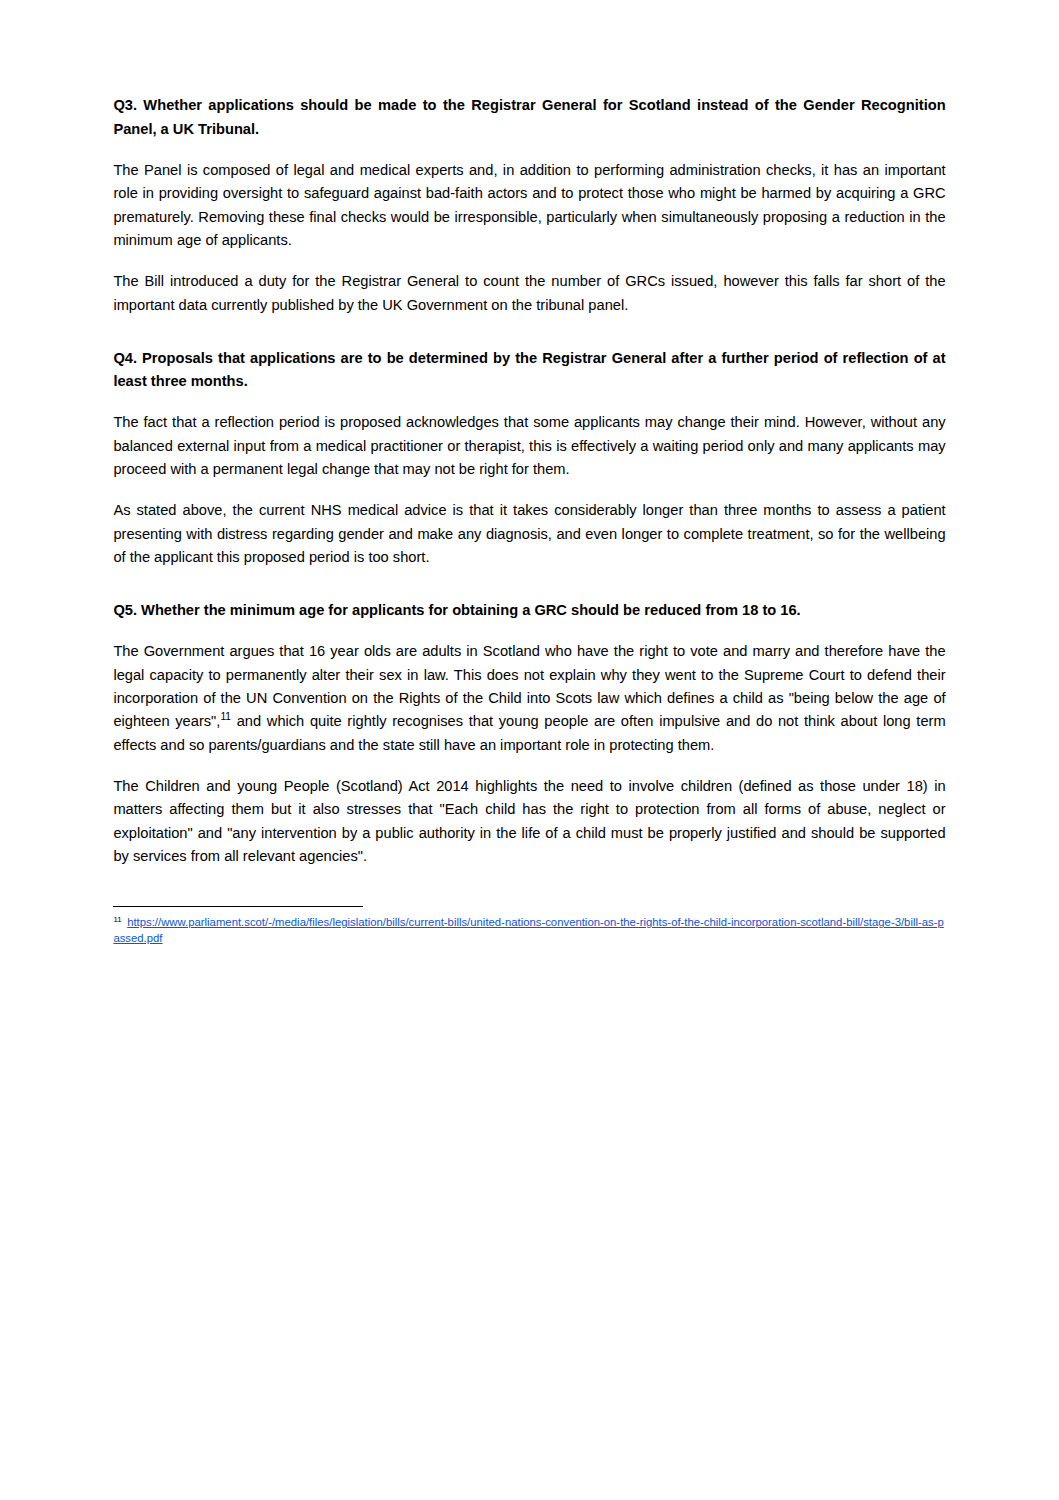Q3. Whether applications should be made to the Registrar General for Scotland instead of the Gender Recognition Panel, a UK Tribunal.
The Panel is composed of legal and medical experts and, in addition to performing administration checks, it has an important role in providing oversight to safeguard against bad-faith actors and to protect those who might be harmed by acquiring a GRC prematurely. Removing these final checks would be irresponsible, particularly when simultaneously proposing a reduction in the minimum age of applicants.
The Bill introduced a duty for the Registrar General to count the number of GRCs issued, however this falls far short of the important data currently published by the UK Government on the tribunal panel.
Q4. Proposals that applications are to be determined by the Registrar General after a further period of reflection of at least three months.
The fact that a reflection period is proposed acknowledges that some applicants may change their mind. However, without any balanced external input from a medical practitioner or therapist, this is effectively a waiting period only and many applicants may proceed with a permanent legal change that may not be right for them.
As stated above, the current NHS medical advice is that it takes considerably longer than three months to assess a patient presenting with distress regarding gender and make any diagnosis, and even longer to complete treatment, so for the wellbeing of the applicant this proposed period is too short.
Q5. Whether the minimum age for applicants for obtaining a GRC should be reduced from 18 to 16.
The Government argues that 16 year olds are adults in Scotland who have the right to vote and marry and therefore have the legal capacity to permanently alter their sex in law. This does not explain why they went to the Supreme Court to defend their incorporation of the UN Convention on the Rights of the Child into Scots law which defines a child as "being below the age of eighteen years",11 and which quite rightly recognises that young people are often impulsive and do not think about long term effects and so parents/guardians and the state still have an important role in protecting them.
The Children and young People (Scotland) Act 2014 highlights the need to involve children (defined as those under 18) in matters affecting them but it also stresses that "Each child has the right to protection from all forms of abuse, neglect or exploitation" and "any intervention by a public authority in the life of a child must be properly justified and should be supported by services from all relevant agencies".
11 https://www.parliament.scot/-/media/files/legislation/bills/current-bills/united-nations-convention-on-the-rights-of-the-child-incorporation-scotland-bill/stage-3/bill-as-passed.pdf